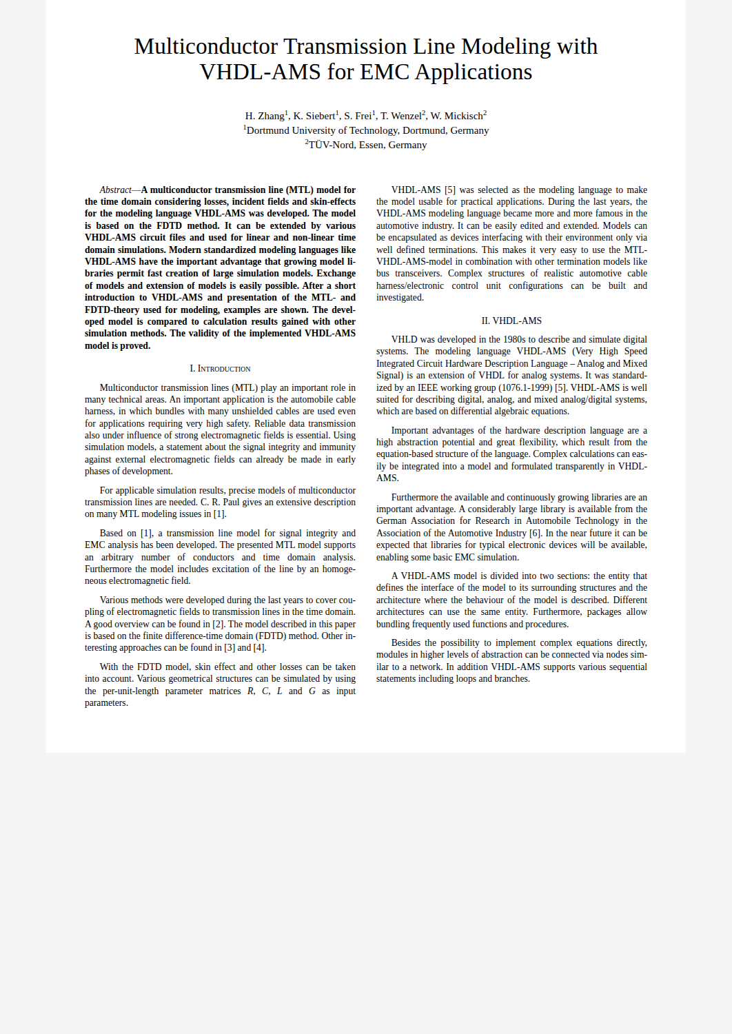Multiconductor Transmission Line Modeling with
VHDL-AMS for EMC Applications
H. Zhang1, K. Siebert1, S. Frei1, T. Wenzel2, W. Mickisch2
1Dortmund University of Technology, Dortmund, Germany
2TÜV-Nord, Essen, Germany
Abstract—A multiconductor transmission line (MTL) model for the time domain considering losses, incident fields and skin-effects for the modeling language VHDL-AMS was developed. The model is based on the FDTD method. It can be extended by various VHDL-AMS circuit files and used for linear and non-linear time domain simulations. Modern standardized modeling languages like VHDL-AMS have the important advantage that growing model libraries permit fast creation of large simulation models. Exchange of models and extension of models is easily possible. After a short introduction to VHDL-AMS and presentation of the MTL- and FDTD-theory used for modeling, examples are shown. The developed model is compared to calculation results gained with other simulation methods. The validity of the implemented VHDL-AMS model is proved.
I. Introduction
Multiconductor transmission lines (MTL) play an important role in many technical areas. An important application is the automobile cable harness, in which bundles with many unshielded cables are used even for applications requiring very high safety. Reliable data transmission also under influence of strong electromagnetic fields is essential. Using simulation models, a statement about the signal integrity and immunity against external electromagnetic fields can already be made in early phases of development.
For applicable simulation results, precise models of multiconductor transmission lines are needed. C. R. Paul gives an extensive description on many MTL modeling issues in [1].
Based on [1], a transmission line model for signal integrity and EMC analysis has been developed. The presented MTL model supports an arbitrary number of conductors and time domain analysis. Furthermore the model includes excitation of the line by an homogeneous electromagnetic field.
Various methods were developed during the last years to cover coupling of electromagnetic fields to transmission lines in the time domain. A good overview can be found in [2]. The model described in this paper is based on the finite difference-time domain (FDTD) method. Other interesting approaches can be found in [3] and [4].
With the FDTD model, skin effect and other losses can be taken into account. Various geometrical structures can be simulated by using the per-unit-length parameter matrices R, C, L and G as input parameters.
VHDL-AMS [5] was selected as the modeling language to make the model usable for practical applications. During the last years, the VHDL-AMS modeling language became more and more famous in the automotive industry. It can be easily edited and extended. Models can be encapsulated as devices interfacing with their environment only via well defined terminations. This makes it very easy to use the MTL-VHDL-AMS-model in combination with other termination models like bus transceivers. Complex structures of realistic automotive cable harness/electronic control unit configurations can be built and investigated.
II. VHDL-AMS
VHLD was developed in the 1980s to describe and simulate digital systems. The modeling language VHDL-AMS (Very High Speed Integrated Circuit Hardware Description Language – Analog and Mixed Signal) is an extension of VHDL for analog systems. It was standardized by an IEEE working group (1076.1-1999) [5]. VHDL-AMS is well suited for describing digital, analog, and mixed analog/digital systems, which are based on differential algebraic equations.
Important advantages of the hardware description language are a high abstraction potential and great flexibility, which result from the equation-based structure of the language. Complex calculations can easily be integrated into a model and formulated transparently in VHDL-AMS.
Furthermore the available and continuously growing libraries are an important advantage. A considerably large library is available from the German Association for Research in Automobile Technology in the Association of the Automotive Industry [6]. In the near future it can be expected that libraries for typical electronic devices will be available, enabling some basic EMC simulation.
A VHDL-AMS model is divided into two sections: the entity that defines the interface of the model to its surrounding structures and the architecture where the behaviour of the model is described. Different architectures can use the same entity. Furthermore, packages allow bundling frequently used functions and procedures.
Besides the possibility to implement complex equations directly, modules in higher levels of abstraction can be connected via nodes similar to a network. In addition VHDL-AMS supports various sequential statements including loops and branches.